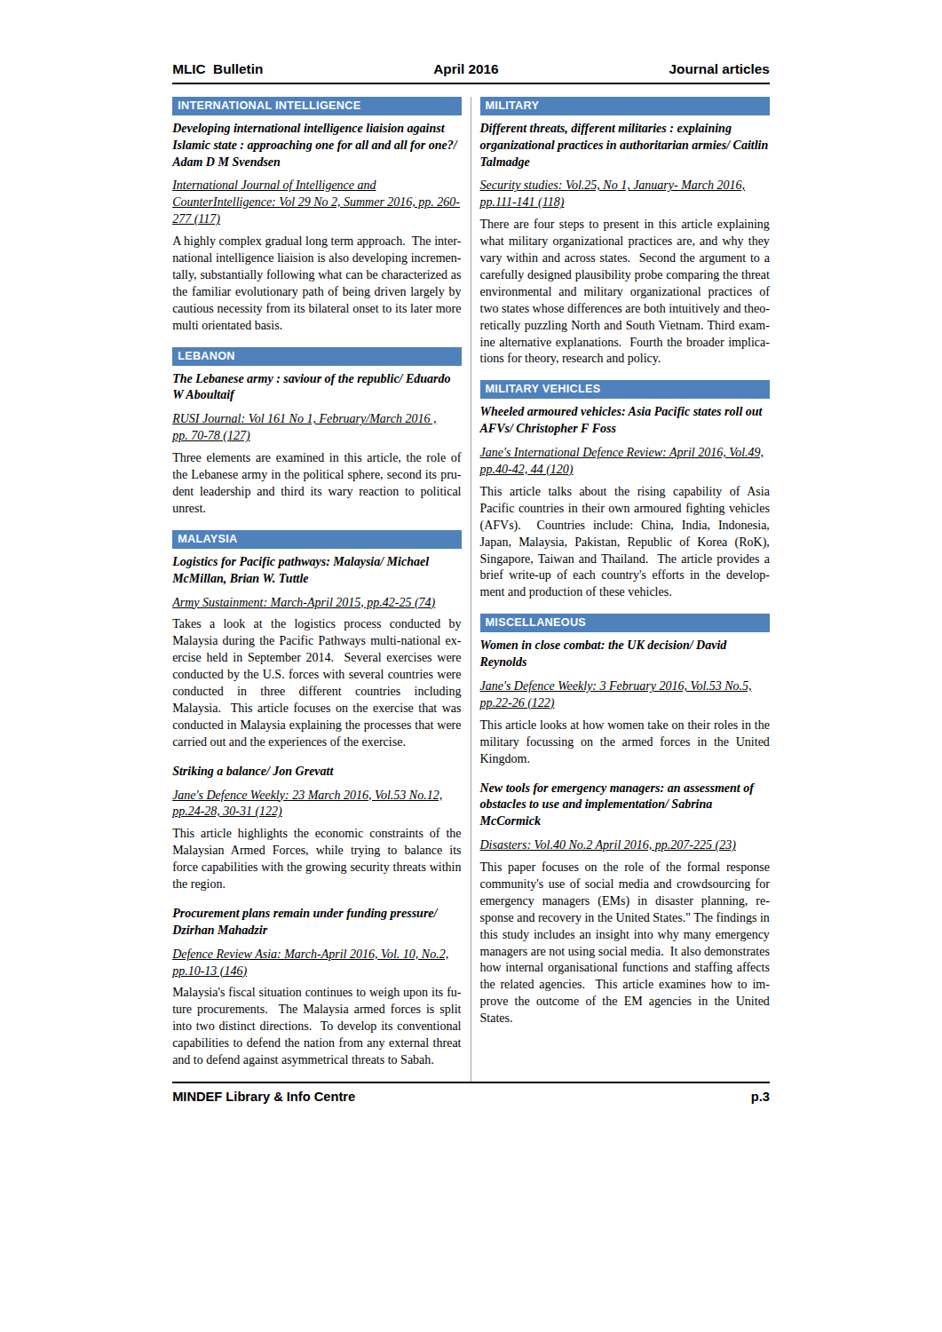MLIC Bulletin
April 2016
Journal articles
INTERNATIONAL INTELLIGENCE
Developing international intelligence liaision against Islamic state : approaching one for all and all for one?/ Adam D M Svendsen
International Journal of Intelligence and CounterIntelligence: Vol 29 No 2, Summer 2016, pp. 260-277 (117)
A highly complex gradual long term approach. The international intelligence liaision is also developing incrementally, substantially following what can be characterized as the familiar evolutionary path of being driven largely by cautious necessity from its bilateral onset to its later more multi orientated basis.
LEBANON
The Lebanese army : saviour of the republic/ Eduardo W Aboultaif
RUSI Journal: Vol 161 No 1, February/March 2016 ,
pp. 70-78 (127)
Three elements are examined in this article, the role of the Lebanese army in the political sphere, second its prudent leadership and third its wary reaction to political unrest.
MALAYSIA
Logistics for Pacific pathways: Malaysia/ Michael McMillan, Brian W. Tuttle
Army Sustainment: March-April 2015, pp.42-25 (74)
Takes a look at the logistics process conducted by Malaysia during the Pacific Pathways multi-national exercise held in September 2014. Several exercises were conducted by the U.S. forces with several countries were conducted in three different countries including Malaysia. This article focuses on the exercise that was conducted in Malaysia explaining the processes that were carried out and the experiences of the exercise.
Striking a balance/ Jon Grevatt
Jane's Defence Weekly: 23 March 2016, Vol.53 No.12, pp.24-28, 30-31 (122)
This article highlights the economic constraints of the Malaysian Armed Forces, while trying to balance its force capabilities with the growing security threats within the region.
Procurement plans remain under funding pressure/ Dzirhan Mahadzir
Defence Review Asia: March-April 2016, Vol. 10, No.2, pp.10-13 (146)
Malaysia's fiscal situation continues to weigh upon its future procurements. The Malaysia armed forces is split into two distinct directions. To develop its conventional capabilities to defend the nation from any external threat and to defend against asymmetrical threats to Sabah.
MILITARY
Different threats, different militaries : explaining organizational practices in authoritarian armies/ Caitlin Talmadge
Security studies: Vol.25, No 1, January- March 2016, pp.111-141 (118)
There are four steps to present in this article explaining what military organizational practices are, and why they vary within and across states. Second the argument to a carefully designed plausibility probe comparing the threat environmental and military organizational practices of two states whose differences are both intuitively and theoretically puzzling North and South Vietnam. Third examine alternative explanations. Fourth the broader implications for theory, research and policy.
MILITARY VEHICLES
Wheeled armoured vehicles: Asia Pacific states roll out AFVs/ Christopher F Foss
Jane's International Defence Review: April 2016, Vol.49, pp.40-42, 44 (120)
This article talks about the rising capability of Asia Pacific countries in their own armoured fighting vehicles (AFVs). Countries include: China, India, Indonesia, Japan, Malaysia, Pakistan, Republic of Korea (RoK), Singapore, Taiwan and Thailand. The article provides a brief write-up of each country's efforts in the development and production of these vehicles.
MISCELLANEOUS
Women in close combat: the UK decision/ David Reynolds
Jane's Defence Weekly: 3 February 2016, Vol.53 No.5, pp.22-26 (122)
This article looks at how women take on their roles in the military focussing on the armed forces in the United Kingdom.
New tools for emergency managers: an assessment of obstacles to use and implementation/ Sabrina McCormick
Disasters: Vol.40 No.2 April 2016, pp.207-225 (23)
This paper focuses on the role of the formal response community's use of social media and crowdsourcing for emergency managers (EMs) in disaster planning, response and recovery in the United States." The findings in this study includes an insight into why many emergency managers are not using social media. It also demonstrates how internal organisational functions and staffing affects the related agencies. This article examines how to improve the outcome of the EM agencies in the United States.
MINDEF Library & Info Centre
p.3